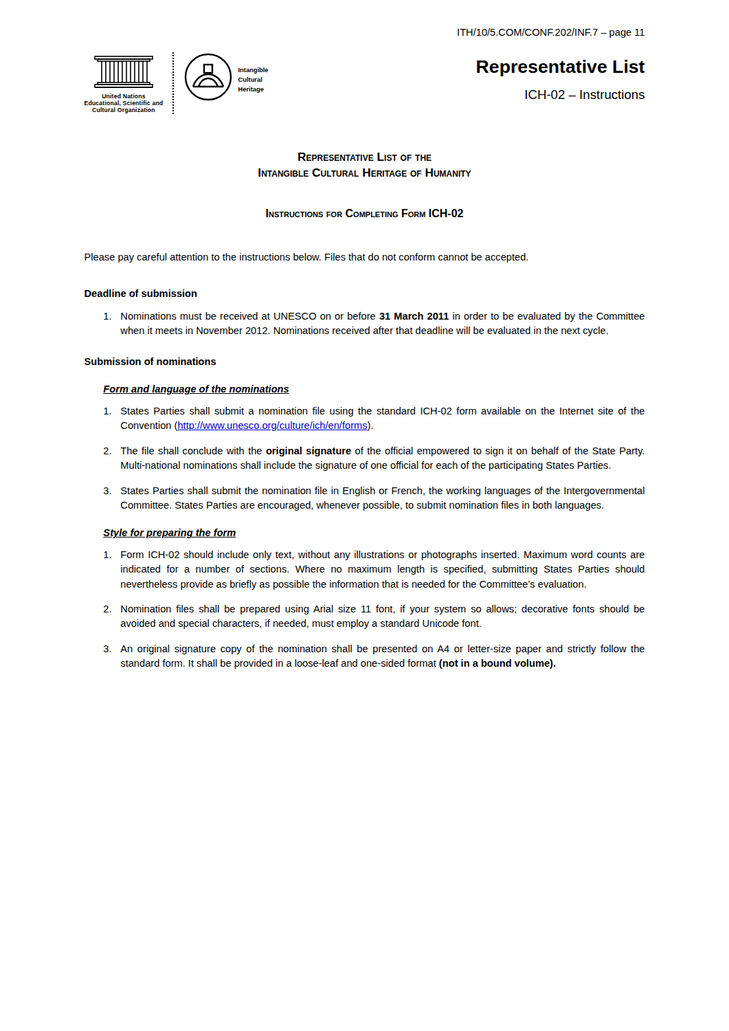ITH/10/5.COM/CONF.202/INF.7 – page 11
United Nations
Educational, Scientific and
Cultural Organization
Intangible Cultural Heritage
Representative List
ICH-02 – Instructions
Representative List of the
Intangible Cultural Heritage of Humanity
Instructions for Completing Form ICH-02
Please pay careful attention to the instructions below. Files that do not conform cannot be accepted.
Deadline of submission
Nominations must be received at UNESCO on or before 31 March 2011 in order to be evaluated by the Committee when it meets in November 2012. Nominations received after that deadline will be evaluated in the next cycle.
Submission of nominations
Form and language of the nominations
States Parties shall submit a nomination file using the standard ICH-02 form available on the Internet site of the Convention (http://www.unesco.org/culture/ich/en/forms).
The file shall conclude with the original signature of the official empowered to sign it on behalf of the State Party. Multi-national nominations shall include the signature of one official for each of the participating States Parties.
States Parties shall submit the nomination file in English or French, the working languages of the Intergovernmental Committee. States Parties are encouraged, whenever possible, to submit nomination files in both languages.
Style for preparing the form
Form ICH-02 should include only text, without any illustrations or photographs inserted. Maximum word counts are indicated for a number of sections. Where no maximum length is specified, submitting States Parties should nevertheless provide as briefly as possible the information that is needed for the Committee’s evaluation.
Nomination files shall be prepared using Arial size 11 font, if your system so allows; decorative fonts should be avoided and special characters, if needed, must employ a standard Unicode font.
An original signature copy of the nomination shall be presented on A4 or letter-size paper and strictly follow the standard form. It shall be provided in a loose-leaf and one-sided format (not in a bound volume).